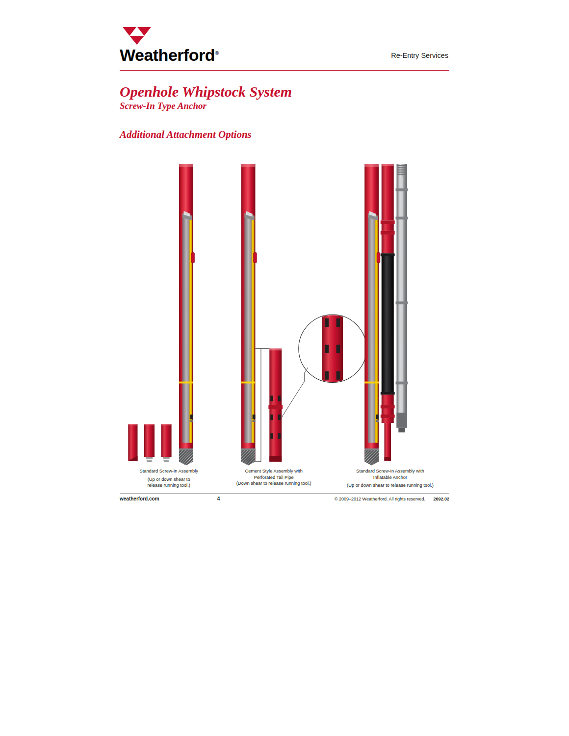Weatherford®
Re-Entry Services
Openhole Whipstock System
Screw-In Type Anchor
Additional Attachment Options
Standard Screw-In Assembly (Up or down shear to
release running tool.)
Cement Style Assembly with
Perforated Tail Pipe
(Down shear to release running tool.)
Standard Screw-In Assembly with
Inflatable Anchor (Up or down shear to release running tool.)
weatherford.com
4
© 2009–2012 Weatherford. All rights reserved. 2692.02